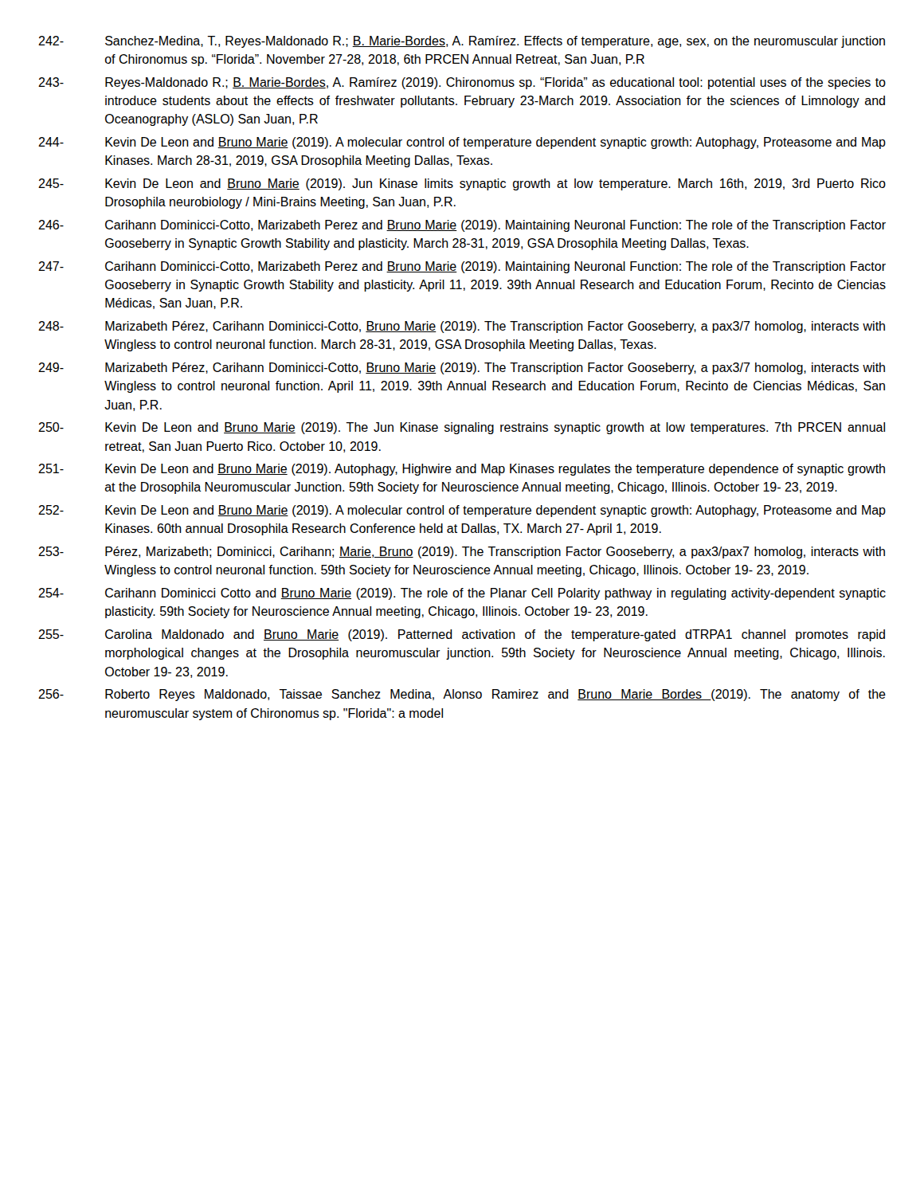242- Sanchez-Medina, T., Reyes-Maldonado R.; B. Marie-Bordes, A. Ramírez. Effects of temperature, age, sex, on the neuromuscular junction of Chironomus sp. “Florida”. November 27-28, 2018, 6th PRCEN Annual Retreat, San Juan, P.R
243- Reyes-Maldonado R.; B. Marie-Bordes, A. Ramírez (2019). Chironomus sp. “Florida” as educational tool: potential uses of the species to introduce students about the effects of freshwater pollutants. February 23-March 2019. Association for the sciences of Limnology and Oceanography (ASLO) San Juan, P.R
244- Kevin De Leon and Bruno Marie (2019). A molecular control of temperature dependent synaptic growth: Autophagy, Proteasome and Map Kinases. March 28-31, 2019, GSA Drosophila Meeting Dallas, Texas.
245- Kevin De Leon and Bruno Marie (2019). Jun Kinase limits synaptic growth at low temperature. March 16th, 2019, 3rd Puerto Rico Drosophila neurobiology / Mini-Brains Meeting, San Juan, P.R.
246- Carihann Dominicci-Cotto, Marizabeth Perez and Bruno Marie (2019). Maintaining Neuronal Function: The role of the Transcription Factor Gooseberry in Synaptic Growth Stability and plasticity. March 28-31, 2019, GSA Drosophila Meeting Dallas, Texas.
247- Carihann Dominicci-Cotto, Marizabeth Perez and Bruno Marie (2019). Maintaining Neuronal Function: The role of the Transcription Factor Gooseberry in Synaptic Growth Stability and plasticity. April 11, 2019. 39th Annual Research and Education Forum, Recinto de Ciencias Médicas, San Juan, P.R.
248- Marizabeth Pérez, Carihann Dominicci-Cotto, Bruno Marie (2019). The Transcription Factor Gooseberry, a pax3/7 homolog, interacts with Wingless to control neuronal function. March 28-31, 2019, GSA Drosophila Meeting Dallas, Texas.
249- Marizabeth Pérez, Carihann Dominicci-Cotto, Bruno Marie (2019). The Transcription Factor Gooseberry, a pax3/7 homolog, interacts with Wingless to control neuronal function. April 11, 2019. 39th Annual Research and Education Forum, Recinto de Ciencias Médicas, San Juan, P.R.
250- Kevin De Leon and Bruno Marie (2019). The Jun Kinase signaling restrains synaptic growth at low temperatures. 7th PRCEN annual retreat, San Juan Puerto Rico. October 10, 2019.
251- Kevin De Leon and Bruno Marie (2019). Autophagy, Highwire and Map Kinases regulates the temperature dependence of synaptic growth at the Drosophila Neuromuscular Junction. 59th Society for Neuroscience Annual meeting, Chicago, Illinois. October 19- 23, 2019.
252- Kevin De Leon and Bruno Marie (2019). A molecular control of temperature dependent synaptic growth: Autophagy, Proteasome and Map Kinases. 60th annual Drosophila Research Conference held at Dallas, TX. March 27- April 1, 2019.
253- Pérez, Marizabeth; Dominicci, Carihann; Marie, Bruno (2019). The Transcription Factor Gooseberry, a pax3/pax7 homolog, interacts with Wingless to control neuronal function. 59th Society for Neuroscience Annual meeting, Chicago, Illinois. October 19- 23, 2019.
254- Carihann Dominicci Cotto and Bruno Marie (2019). The role of the Planar Cell Polarity pathway in regulating activity-dependent synaptic plasticity. 59th Society for Neuroscience Annual meeting, Chicago, Illinois. October 19- 23, 2019.
255- Carolina Maldonado and Bruno Marie (2019). Patterned activation of the temperature-gated dTRPA1 channel promotes rapid morphological changes at the Drosophila neuromuscular junction. 59th Society for Neuroscience Annual meeting, Chicago, Illinois. October 19- 23, 2019.
256- Roberto Reyes Maldonado, Taissae Sanchez Medina, Alonso Ramirez and Bruno Marie Bordes (2019). The anatomy of the neuromuscular system of Chironomus sp. "Florida": a model